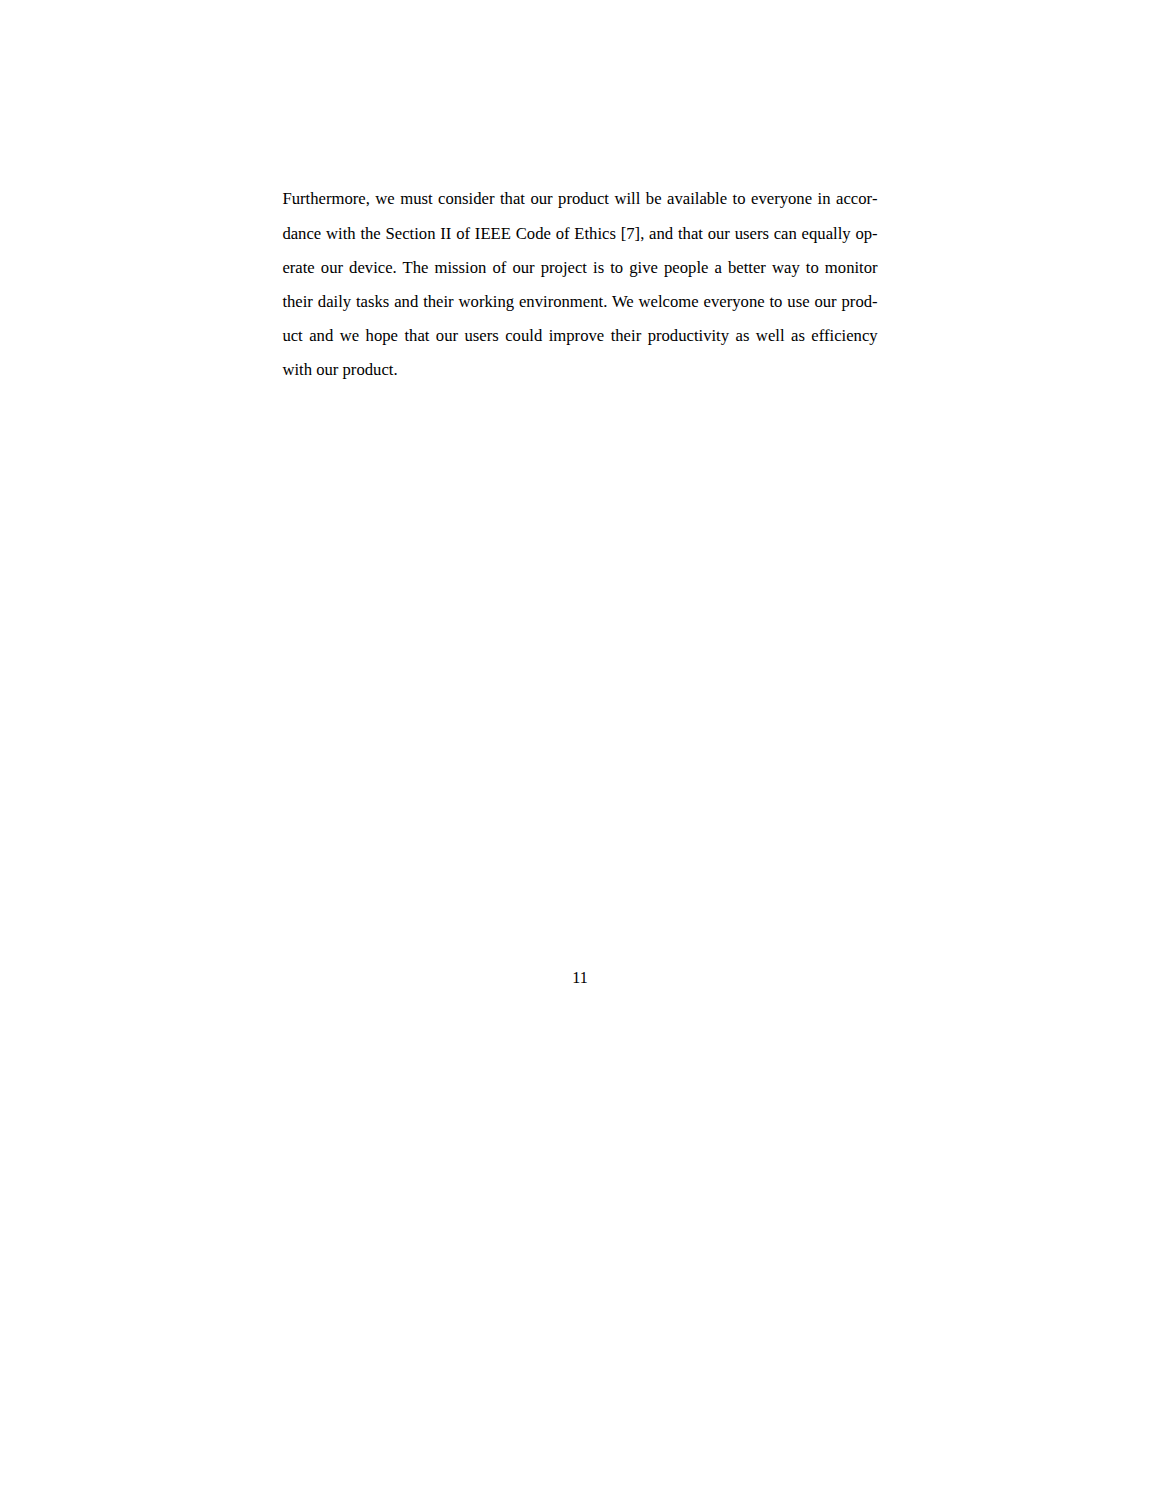Furthermore, we must consider that our product will be available to everyone in accordance with the Section II of IEEE Code of Ethics [7], and that our users can equally operate our device. The mission of our project is to give people a better way to monitor their daily tasks and their working environment. We welcome everyone to use our product and we hope that our users could improve their productivity as well as efficiency with our product.
11